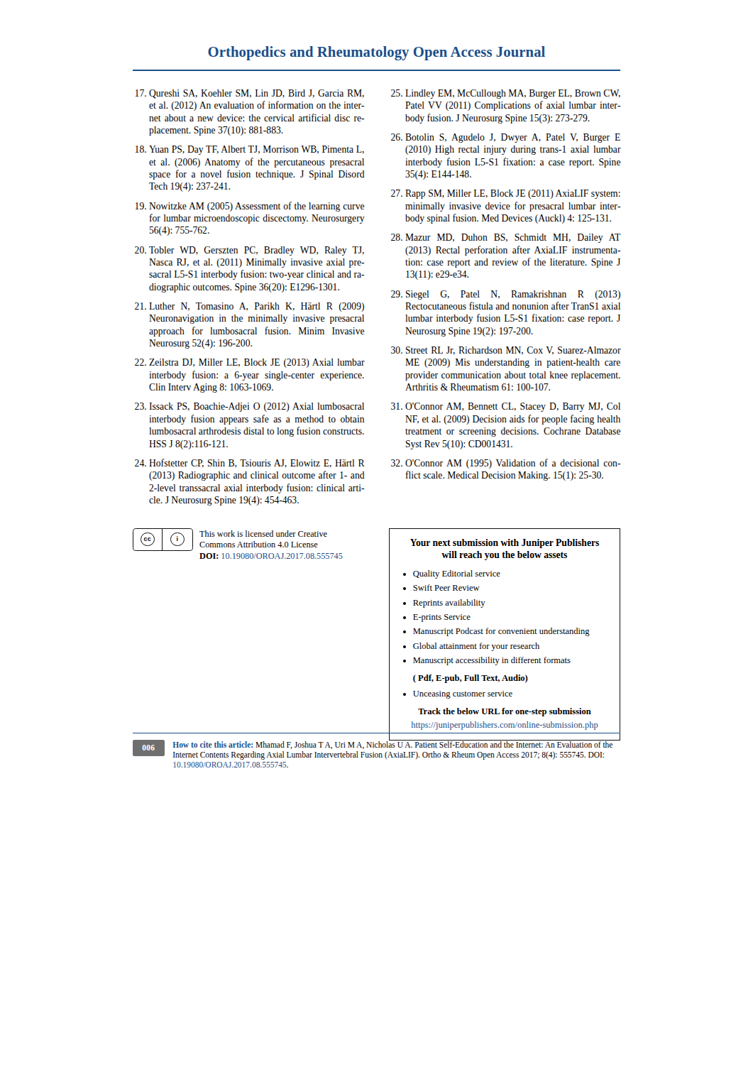Orthopedics and Rheumatology Open Access Journal
Qureshi SA, Koehler SM, Lin JD, Bird J, Garcia RM, et al. (2012) An evaluation of information on the internet about a new device: the cervical artificial disc replacement. Spine 37(10): 881-883.
Yuan PS, Day TF, Albert TJ, Morrison WB, Pimenta L, et al. (2006) Anatomy of the percutaneous presacral space for a novel fusion technique. J Spinal Disord Tech 19(4): 237-241.
Nowitzke AM (2005) Assessment of the learning curve for lumbar microendoscopic discectomy. Neurosurgery 56(4): 755-762.
Tobler WD, Gerszten PC, Bradley WD, Raley TJ, Nasca RJ, et al. (2011) Minimally invasive axial presacral L5-S1 interbody fusion: two-year clinical and radiographic outcomes. Spine 36(20): E1296-1301.
Luther N, Tomasino A, Parikh K, Härtl R (2009) Neuronavigation in the minimally invasive presacral approach for lumbosacral fusion. Minim Invasive Neurosurg 52(4): 196-200.
Zeilstra DJ, Miller LE, Block JE (2013) Axial lumbar interbody fusion: a 6-year single-center experience. Clin Interv Aging 8: 1063-1069.
Issack PS, Boachie-Adjei O (2012) Axial lumbosacral interbody fusion appears safe as a method to obtain lumbosacral arthrodesis distal to long fusion constructs. HSS J 8(2):116-121.
Hofstetter CP, Shin B, Tsiouris AJ, Elowitz E, Härtl R (2013) Radiographic and clinical outcome after 1- and 2-level transsacral axial interbody fusion: clinical article. J Neurosurg Spine 19(4): 454-463.
Lindley EM, McCullough MA, Burger EL, Brown CW, Patel VV (2011) Complications of axial lumbar interbody fusion. J Neurosurg Spine 15(3): 273-279.
Botolin S, Agudelo J, Dwyer A, Patel V, Burger E (2010) High rectal injury during trans-1 axial lumbar interbody fusion L5-S1 fixation: a case report. Spine 35(4): E144-148.
Rapp SM, Miller LE, Block JE (2011) AxiaLIF system: minimally invasive device for presacral lumbar interbody spinal fusion. Med Devices (Auckl) 4: 125-131.
Mazur MD, Duhon BS, Schmidt MH, Dailey AT (2013) Rectal perforation after AxiaLIF instrumentation: case report and review of the literature. Spine J 13(11): e29-e34.
Siegel G, Patel N, Ramakrishnan R (2013) Rectocutaneous fistula and nonunion after TranS1 axial lumbar interbody fusion L5-S1 fixation: case report. J Neurosurg Spine 19(2): 197-200.
Street RL Jr, Richardson MN, Cox V, Suarez-Almazor ME (2009) Mis understanding in patient-health care provider communication about total knee replacement. Arthritis & Rheumatism 61: 100-107.
O'Connor AM, Bennett CL, Stacey D, Barry MJ, Col NF, et al. (2009) Decision aids for people facing health treatment or screening decisions. Cochrane Database Syst Rev 5(10): CD001431.
O'Connor AM (1995) Validation of a decisional conflict scale. Medical Decision Making. 15(1): 25-30.
cc
i
This work is licensed under Creative Commons Attribution 4.0 License
DOI: 10.19080/OROAJ.2017.08.555745
Your next submission with Juniper Publishers
will reach you the below assets
Quality Editorial service
Swift Peer Review
Reprints availability
E-prints Service
Manuscript Podcast for convenient understanding
Global attainment for your research
Manuscript accessibility in different formats
( Pdf, E-pub, Full Text, Audio)
Unceasing customer service
Track the below URL for one-step submission
https://juniperpublishers.com/online-submission.php
006
How to cite this article: Mhamad F, Joshua T A, Uri M A, Nicholas U A. Patient Self-Education and the Internet: An Evaluation of the Internet Contents Regarding Axial Lumbar Intervertebral Fusion (AxiaLIF). Ortho & Rheum Open Access 2017; 8(4): 555745. DOI: 10.19080/OROAJ.2017.08.555745.